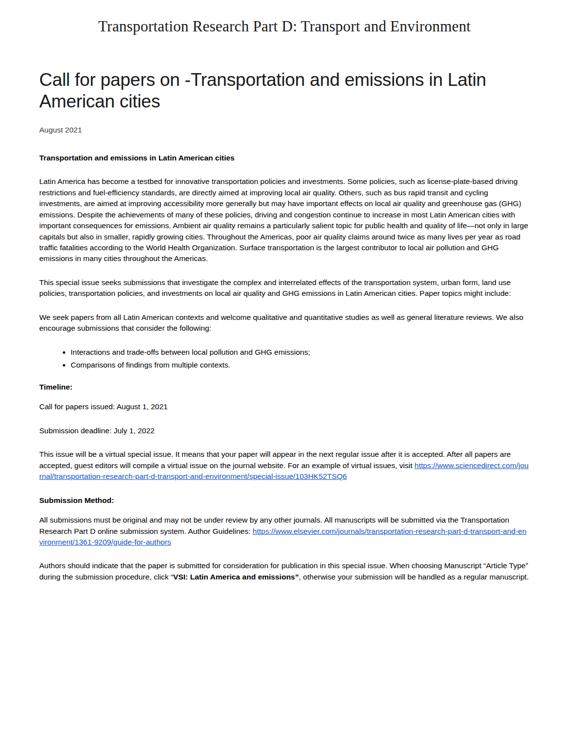Transportation Research Part D: Transport and Environment
Call for papers on -Transportation and emissions in Latin American cities
August 2021
Transportation and emissions in Latin American cities
Latin America has become a testbed for innovative transportation policies and investments. Some policies, such as license-plate-based driving restrictions and fuel-efficiency standards, are directly aimed at improving local air quality. Others, such as bus rapid transit and cycling investments, are aimed at improving accessibility more generally but may have important effects on local air quality and greenhouse gas (GHG) emissions. Despite the achievements of many of these policies, driving and congestion continue to increase in most Latin American cities with important consequences for emissions. Ambient air quality remains a particularly salient topic for public health and quality of life—not only in large capitals but also in smaller, rapidly growing cities. Throughout the Americas, poor air quality claims around twice as many lives per year as road traffic fatalities according to the World Health Organization. Surface transportation is the largest contributor to local air pollution and GHG emissions in many cities throughout the Americas.
This special issue seeks submissions that investigate the complex and interrelated effects of the transportation system, urban form, land use policies, transportation policies, and investments on local air quality and GHG emissions in Latin American cities. Paper topics might include:
We seek papers from all Latin American contexts and welcome qualitative and quantitative studies as well as general literature reviews. We also encourage submissions that consider the following:
Interactions and trade-offs between local pollution and GHG emissions;
Comparisons of findings from multiple contexts.
Timeline:
Call for papers issued: August 1, 2021
Submission deadline: July 1, 2022
This issue will be a virtual special issue. It means that your paper will appear in the next regular issue after it is accepted. After all papers are accepted, guest editors will compile a virtual issue on the journal website. For an example of virtual issues, visit https://www.sciencedirect.com/journal/transportation-research-part-d-transport-and-environment/special-issue/103HK52TSQ6
Submission Method:
All submissions must be original and may not be under review by any other journals. All manuscripts will be submitted via the Transportation Research Part D online submission system. Author Guidelines: https://www.elsevier.com/journals/transportation-research-part-d-transport-and-environment/1361-9209/guide-for-authors
Authors should indicate that the paper is submitted for consideration for publication in this special issue. When choosing Manuscript “Article Type” during the submission procedure, click “VSI: Latin America and emissions”, otherwise your submission will be handled as a regular manuscript.